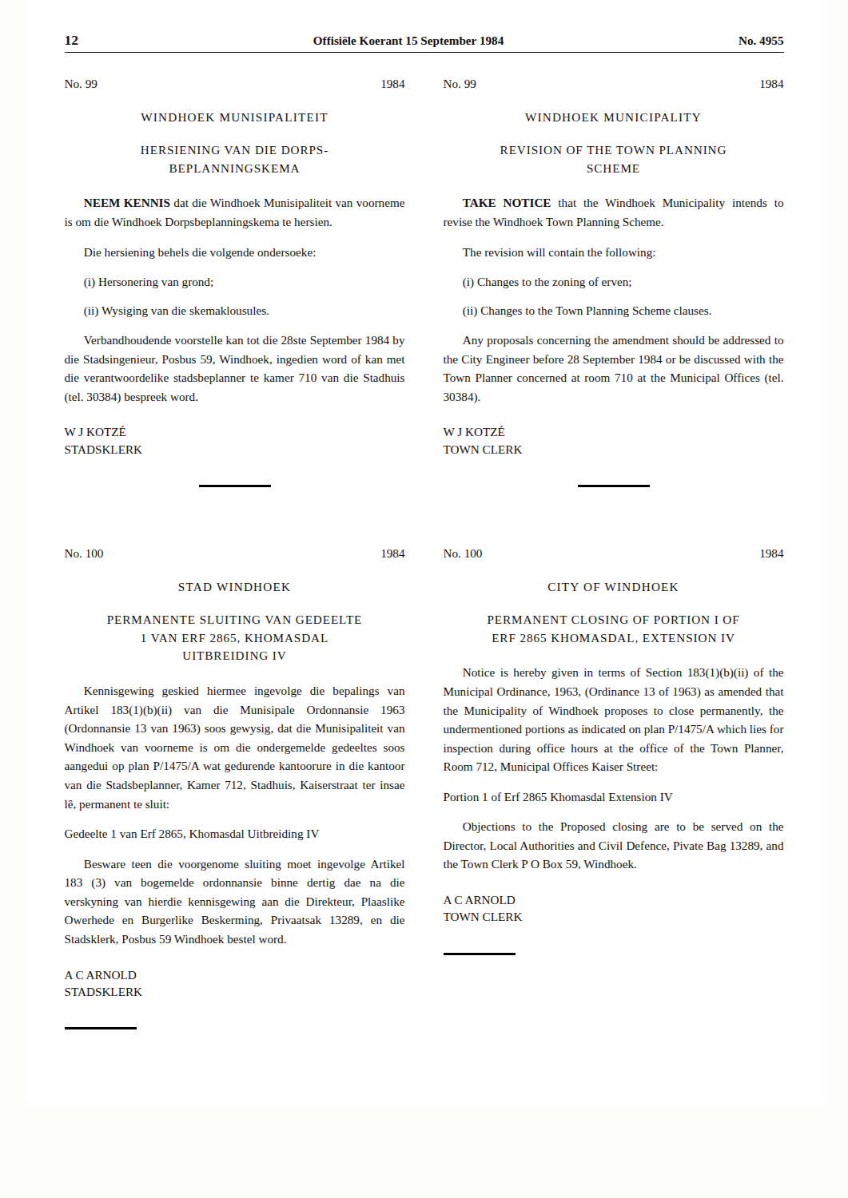12 Offisiële Koerant 15 September 1984 No. 4955
No. 99 1984
Windhoek Munisipaliteit
Hersiening van die Dorps-
beplanningskema
NEEM KENNIS dat die Windhoek Munisipaliteit van voorneme is om die Windhoek Dorpsbeplanningskema te hersien.
Die hersiening behels die volgende ondersoeke:
(i) Hersonering van grond;
(ii) Wysiging van die skemaklousules.
Verbandhoudende voorstelle kan tot die 28ste September 1984 by die Stadsingenieur, Posbus 59, Windhoek, ingedien word of kan met die verantwoordelike stadsbeplanner te kamer 710 van die Stadhuis (tel. 30384) bespreek word.
W J KOTZÉ
STADSKLERK
No. 100 1984
Stad Windhoek
Permanente sluiting van gedeelte
1 van Erf 2865, Khomasdal
Uitbreiding IV
Kennisgewing geskied hiermee ingevolge die bepalings van Artikel 183(1)(b)(ii) van die Munisipale Ordonnansie 1963 (Ordonnansie 13 van 1963) soos gewysig, dat die Munisipaliteit van Windhoek van voorneme is om die ondergemelde gedeeltes soos aangedui op plan P/1475/A wat gedurende kantoorure in die kantoor van die Stadsbeplanner, Kamer 712, Stadhuis, Kaiserstraat ter insae lê, permanent te sluit:
Gedeelte 1 van Erf 2865, Khomasdal Uitbreiding IV
Besware teen die voorgenome sluiting moet ingevolge Artikel 183 (3) van bogemelde ordonnansie binne dertig dae na die verskyning van hierdie kennisgewing aan die Direkteur, Plaaslike Owerhede en Burgerlike Beskerming, Privaatsak 13289, en die Stadsklerk, Posbus 59 Windhoek bestel word.
A C ARNOLD
STADSKLERK
No. 99 1984
Windhoek Municipality
Revision of the Town Planning
Scheme
TAKE NOTICE that the Windhoek Municipality intends to revise the Windhoek Town Planning Scheme.
The revision will contain the following:
(i) Changes to the zoning of erven;
(ii) Changes to the Town Planning Scheme clauses.
Any proposals concerning the amendment should be addressed to the City Engineer before 28 September 1984 or be discussed with the Town Planner concerned at room 710 at the Municipal Offices (tel. 30384).
W J KOTZÉ
TOWN CLERK
No. 100 1984
City of Windhoek
Permanent closing of portion I of
Erf 2865 Khomasdal, Extension IV
Notice is hereby given in terms of Section 183(1)(b)(ii) of the Municipal Ordinance, 1963, (Ordinance 13 of 1963) as amended that the Municipality of Windhoek proposes to close permanently, the undermentioned portions as indicated on plan P/1475/A which lies for inspection during office hours at the office of the Town Planner, Room 712, Municipal Offices Kaiser Street:
Portion 1 of Erf 2865 Khomasdal Extension IV
Objections to the Proposed closing are to be served on the Director, Local Authorities and Civil Defence, Pivate Bag 13289, and the Town Clerk P O Box 59, Windhoek.
A C ARNOLD
TOWN CLERK